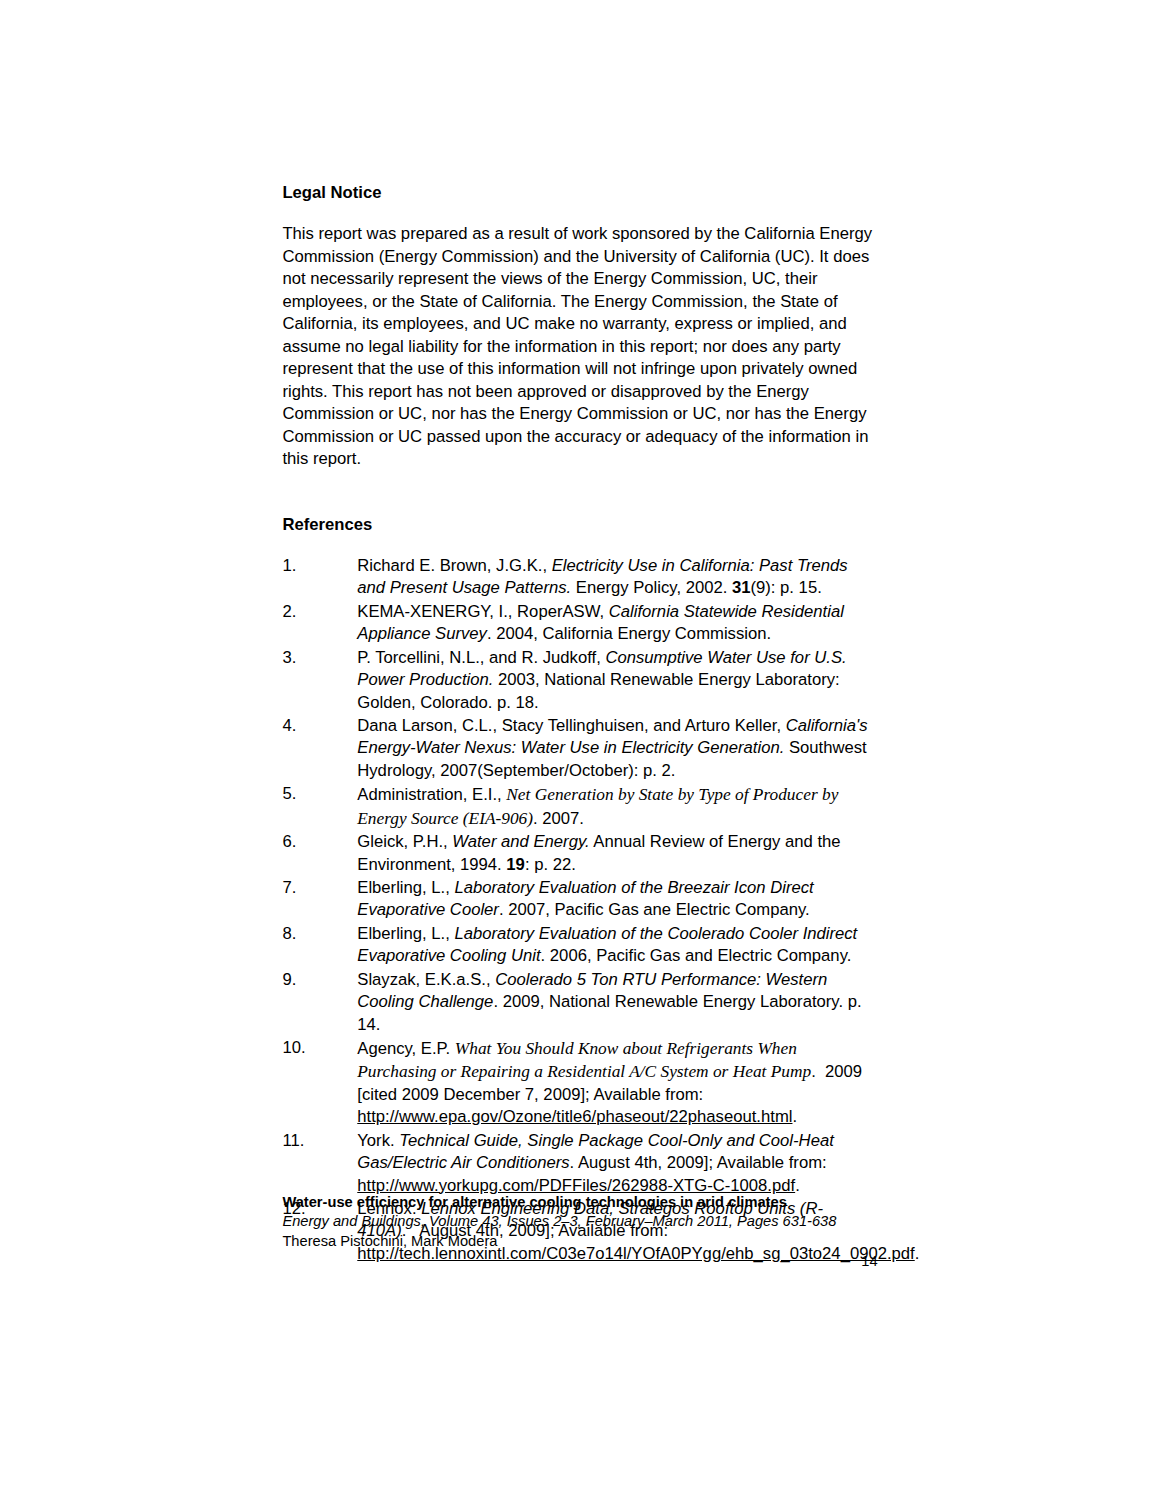Legal Notice
This report was prepared as a result of work sponsored by the California Energy Commission (Energy Commission) and the University of California (UC). It does not necessarily represent the views of the Energy Commission, UC, their employees, or the State of California. The Energy Commission, the State of California, its employees, and UC make no warranty, express or implied, and assume no legal liability for the information in this report; nor does any party represent that the use of this information will not infringe upon privately owned rights. This report has not been approved or disapproved by the Energy Commission or UC, nor has the Energy Commission or UC, nor has the Energy Commission or UC passed upon the accuracy or adequacy of the information in this report.
References
1. Richard E. Brown, J.G.K., Electricity Use in California: Past Trends and Present Usage Patterns. Energy Policy, 2002. 31(9): p. 15.
2. KEMA-XENERGY, I., RoperASW, California Statewide Residential Appliance Survey. 2004, California Energy Commission.
3. P. Torcellini, N.L., and R. Judkoff, Consumptive Water Use for U.S. Power Production. 2003, National Renewable Energy Laboratory: Golden, Colorado. p. 18.
4. Dana Larson, C.L., Stacy Tellinghuisen, and Arturo Keller, California's Energy-Water Nexus: Water Use in Electricity Generation. Southwest Hydrology, 2007(September/October): p. 2.
5. Administration, E.I., Net Generation by State by Type of Producer by Energy Source (EIA-906). 2007.
6. Gleick, P.H., Water and Energy. Annual Review of Energy and the Environment, 1994. 19: p. 22.
7. Elberling, L., Laboratory Evaluation of the Breezair Icon Direct Evaporative Cooler. 2007, Pacific Gas ane Electric Company.
8. Elberling, L., Laboratory Evaluation of the Coolerado Cooler Indirect Evaporative Cooling Unit. 2006, Pacific Gas and Electric Company.
9. Slayzak, E.K.a.S., Coolerado 5 Ton RTU Performance: Western Cooling Challenge. 2009, National Renewable Energy Laboratory. p. 14.
10. Agency, E.P. What You Should Know about Refrigerants When Purchasing or Repairing a Residential A/C System or Heat Pump. 2009 [cited 2009 December 7, 2009]; Available from: http://www.epa.gov/Ozone/title6/phaseout/22phaseout.html.
11. York. Technical Guide, Single Package Cool-Only and Cool-Heat Gas/Electric Air Conditioners. August 4th, 2009]; Available from: http://www.yorkupg.com/PDFFiles/262988-XTG-C-1008.pdf.
12. Lennox. Lennox Engineering Data, Strategos Rooftop Units (R-410A). August 4th, 2009]; Available from: http://tech.lennoxintl.com/C03e7o14l/YOfA0PYgg/ehb_sg_03to24_0902.pdf.
Water-use efficiency for alternative cooling technologies in arid climates
Energy and Buildings, Volume 43, Issues 2–3, February–March 2011, Pages 631-638
Theresa Pistochini, Mark Modera
14